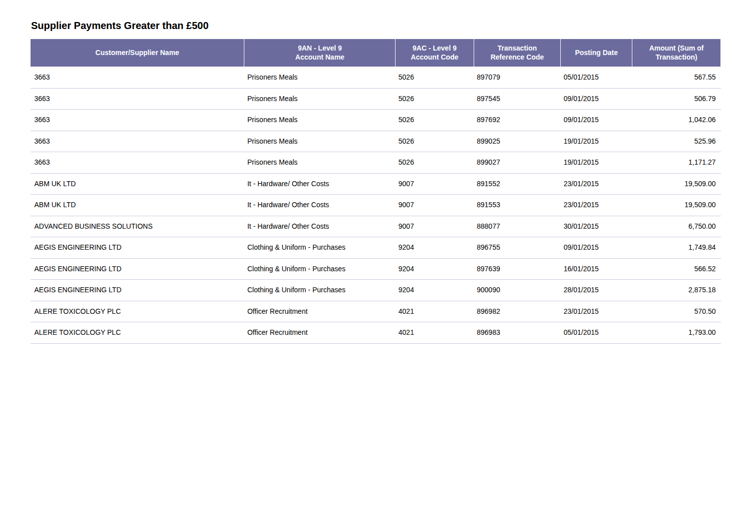Supplier Payments Greater than £500
| Customer/Supplier Name | 9AN - Level 9 Account Name | 9AC - Level 9 Account Code | Transaction Reference Code | Posting Date | Amount (Sum of Transaction) |
| --- | --- | --- | --- | --- | --- |
| 3663 | Prisoners Meals | 5026 | 897079 | 05/01/2015 | 567.55 |
| 3663 | Prisoners Meals | 5026 | 897545 | 09/01/2015 | 506.79 |
| 3663 | Prisoners Meals | 5026 | 897692 | 09/01/2015 | 1,042.06 |
| 3663 | Prisoners Meals | 5026 | 899025 | 19/01/2015 | 525.96 |
| 3663 | Prisoners Meals | 5026 | 899027 | 19/01/2015 | 1,171.27 |
| ABM UK LTD | It - Hardware/ Other Costs | 9007 | 891552 | 23/01/2015 | 19,509.00 |
| ABM UK LTD | It - Hardware/ Other Costs | 9007 | 891553 | 23/01/2015 | 19,509.00 |
| ADVANCED BUSINESS SOLUTIONS | It - Hardware/ Other Costs | 9007 | 888077 | 30/01/2015 | 6,750.00 |
| AEGIS ENGINEERING LTD | Clothing & Uniform - Purchases | 9204 | 896755 | 09/01/2015 | 1,749.84 |
| AEGIS ENGINEERING LTD | Clothing & Uniform - Purchases | 9204 | 897639 | 16/01/2015 | 566.52 |
| AEGIS ENGINEERING LTD | Clothing & Uniform - Purchases | 9204 | 900090 | 28/01/2015 | 2,875.18 |
| ALERE TOXICOLOGY PLC | Officer Recruitment | 4021 | 896982 | 23/01/2015 | 570.50 |
| ALERE TOXICOLOGY PLC | Officer Recruitment | 4021 | 896983 | 05/01/2015 | 1,793.00 |